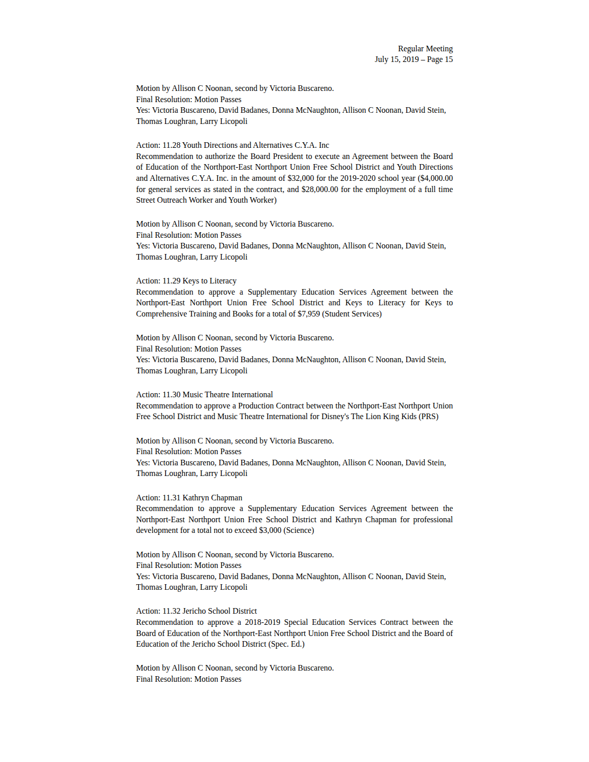Regular Meeting
July 15, 2019 – Page 15
Motion by Allison C Noonan, second by Victoria Buscareno.
Final Resolution: Motion Passes
Yes: Victoria Buscareno, David Badanes, Donna McNaughton, Allison C Noonan, David Stein, Thomas Loughran, Larry Licopoli
Action: 11.28 Youth Directions and Alternatives C.Y.A. Inc
Recommendation to authorize the Board President to execute an Agreement between the Board of Education of the Northport-East Northport Union Free School District and Youth Directions and Alternatives C.Y.A. Inc. in the amount of $32,000 for the 2019-2020 school year ($4,000.00 for general services as stated in the contract, and $28,000.00 for the employment of a full time Street Outreach Worker and Youth Worker)
Motion by Allison C Noonan, second by Victoria Buscareno.
Final Resolution: Motion Passes
Yes: Victoria Buscareno, David Badanes, Donna McNaughton, Allison C Noonan, David Stein, Thomas Loughran, Larry Licopoli
Action: 11.29 Keys to Literacy
Recommendation to approve a Supplementary Education Services Agreement between the Northport-East Northport Union Free School District and Keys to Literacy for Keys to Comprehensive Training and Books for a total of $7,959 (Student Services)
Motion by Allison C Noonan, second by Victoria Buscareno.
Final Resolution: Motion Passes
Yes: Victoria Buscareno, David Badanes, Donna McNaughton, Allison C Noonan, David Stein, Thomas Loughran, Larry Licopoli
Action: 11.30 Music Theatre International
Recommendation to approve a Production Contract between the Northport-East Northport Union Free School District and Music Theatre International for Disney's The Lion King Kids (PRS)
Motion by Allison C Noonan, second by Victoria Buscareno.
Final Resolution: Motion Passes
Yes: Victoria Buscareno, David Badanes, Donna McNaughton, Allison C Noonan, David Stein, Thomas Loughran, Larry Licopoli
Action: 11.31 Kathryn Chapman
Recommendation to approve a Supplementary Education Services Agreement between the Northport-East Northport Union Free School District and Kathryn Chapman for professional development for a total not to exceed $3,000 (Science)
Motion by Allison C Noonan, second by Victoria Buscareno.
Final Resolution: Motion Passes
Yes: Victoria Buscareno, David Badanes, Donna McNaughton, Allison C Noonan, David Stein, Thomas Loughran, Larry Licopoli
Action: 11.32 Jericho School District
Recommendation to approve a 2018-2019 Special Education Services Contract between the Board of Education of the Northport-East Northport Union Free School District and the Board of Education of the Jericho School District (Spec. Ed.)
Motion by Allison C Noonan, second by Victoria Buscareno.
Final Resolution: Motion Passes